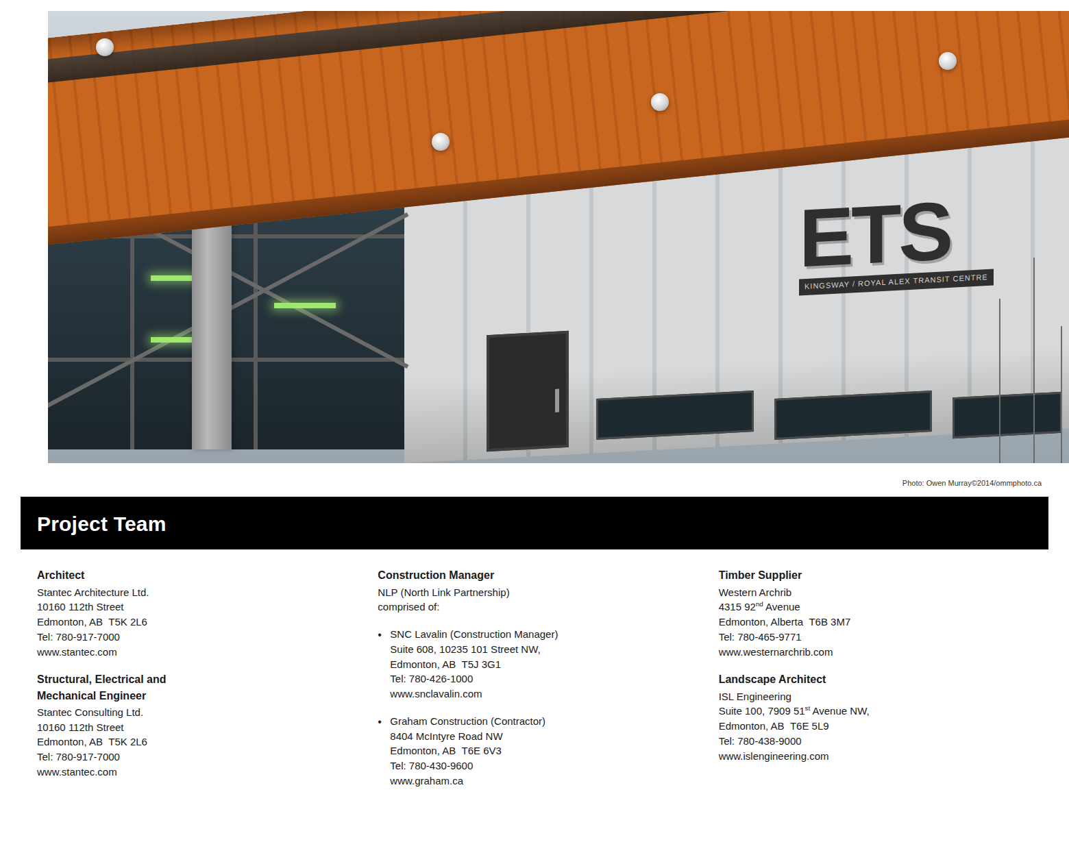ETS
Kingsway / Royal Alex Transit Centre
Photo: Owen Murray©2014/ommphoto.ca
Project Team
Architect
Stantec Architecture Ltd.
10160 112th Street
Edmonton, AB T5K 2L6
Tel: 780-917-7000
www.stantec.com
Structural, Electrical and
Mechanical Engineer
Stantec Consulting Ltd.
10160 112th Street
Edmonton, AB T5K 2L6
Tel: 780-917-7000
www.stantec.com
Construction Manager
NLP (North Link Partnership)
comprised of:
SNC Lavalin (Construction Manager)
Suite 608, 10235 101 Street NW,
Edmonton, AB T5J 3G1
Tel: 780-426-1000
www.snclavalin.com
Graham Construction (Contractor)
8404 McIntyre Road NW
Edmonton, AB T6E 6V3
Tel: 780-430-9600
www.graham.ca
Timber Supplier
Western Archrib
4315 92nd Avenue
Edmonton, Alberta T6B 3M7
Tel: 780-465-9771
www.westernarchrib.com
Landscape Architect
ISL Engineering
Suite 100, 7909 51st Avenue NW,
Edmonton, AB T6E 5L9
Tel: 780-438-9000
www.islengineering.com